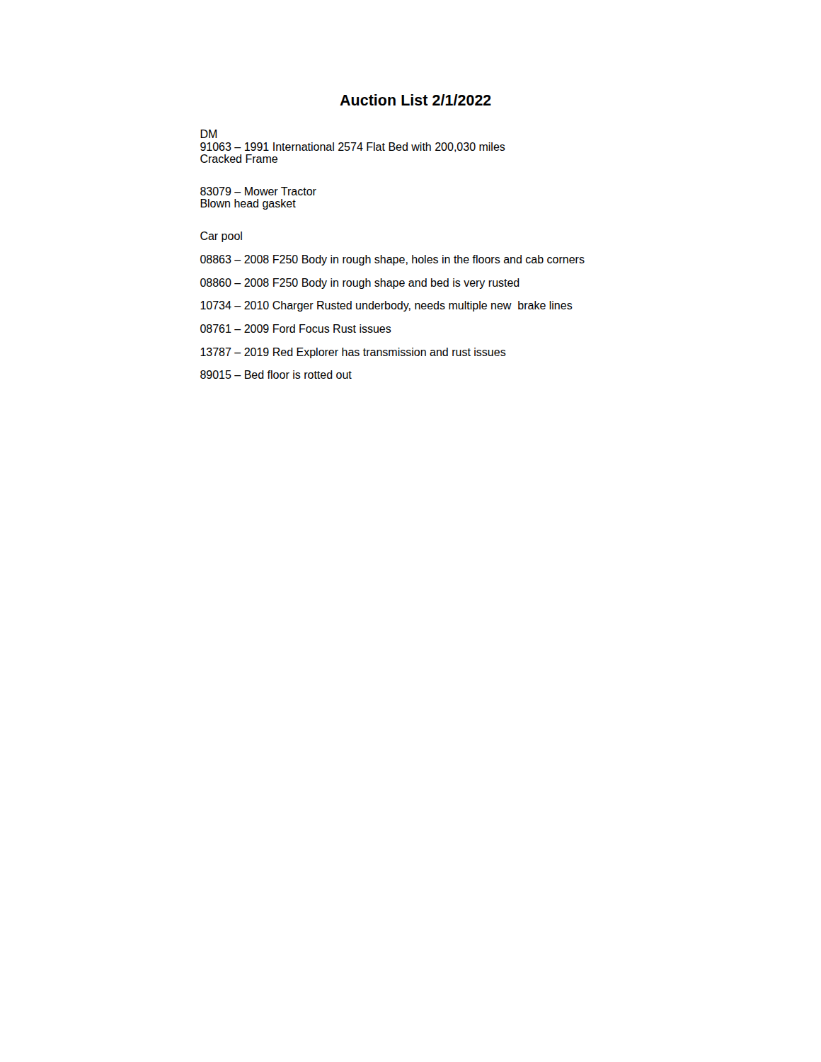Auction List 2/1/2022
DM
91063 – 1991 International 2574 Flat Bed with 200,030 miles
Cracked Frame
83079 – Mower Tractor
Blown head gasket
Car pool
08863 – 2008 F250 Body in rough shape, holes in the floors and cab corners
08860 – 2008 F250 Body in rough shape and bed is very rusted
10734 – 2010 Charger Rusted underbody, needs multiple new brake lines
08761 – 2009 Ford Focus Rust issues
13787 – 2019 Red Explorer has transmission and rust issues
89015 – Bed floor is rotted out